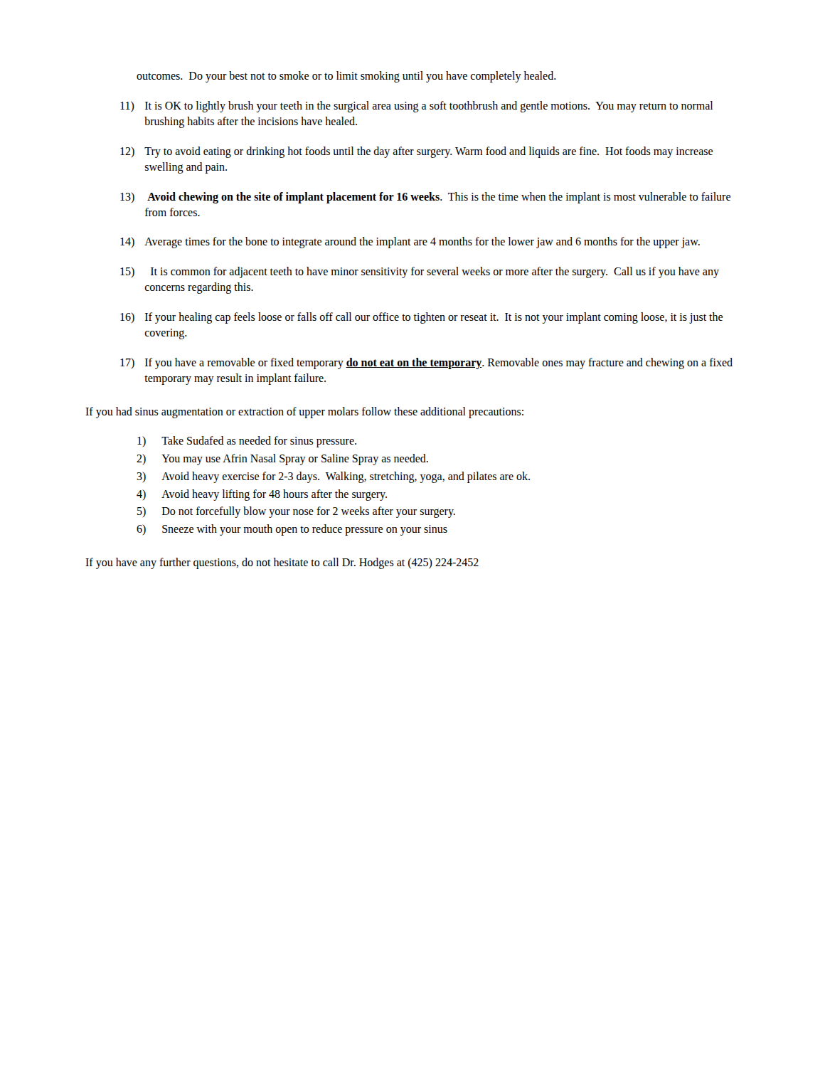outcomes. Do your best not to smoke or to limit smoking until you have completely healed.
11) It is OK to lightly brush your teeth in the surgical area using a soft toothbrush and gentle motions. You may return to normal brushing habits after the incisions have healed.
12) Try to avoid eating or drinking hot foods until the day after surgery. Warm food and liquids are fine. Hot foods may increase swelling and pain.
13) Avoid chewing on the site of implant placement for 16 weeks. This is the time when the implant is most vulnerable to failure from forces.
14) Average times for the bone to integrate around the implant are 4 months for the lower jaw and 6 months for the upper jaw.
15) It is common for adjacent teeth to have minor sensitivity for several weeks or more after the surgery. Call us if you have any concerns regarding this.
16) If your healing cap feels loose or falls off call our office to tighten or reseat it. It is not your implant coming loose, it is just the covering.
17) If you have a removable or fixed temporary do not eat on the temporary. Removable ones may fracture and chewing on a fixed temporary may result in implant failure.
If you had sinus augmentation or extraction of upper molars follow these additional precautions:
1) Take Sudafed as needed for sinus pressure.
2) You may use Afrin Nasal Spray or Saline Spray as needed.
3) Avoid heavy exercise for 2-3 days. Walking, stretching, yoga, and pilates are ok.
4) Avoid heavy lifting for 48 hours after the surgery.
5) Do not forcefully blow your nose for 2 weeks after your surgery.
6) Sneeze with your mouth open to reduce pressure on your sinus
If you have any further questions, do not hesitate to call Dr. Hodges at (425) 224-2452